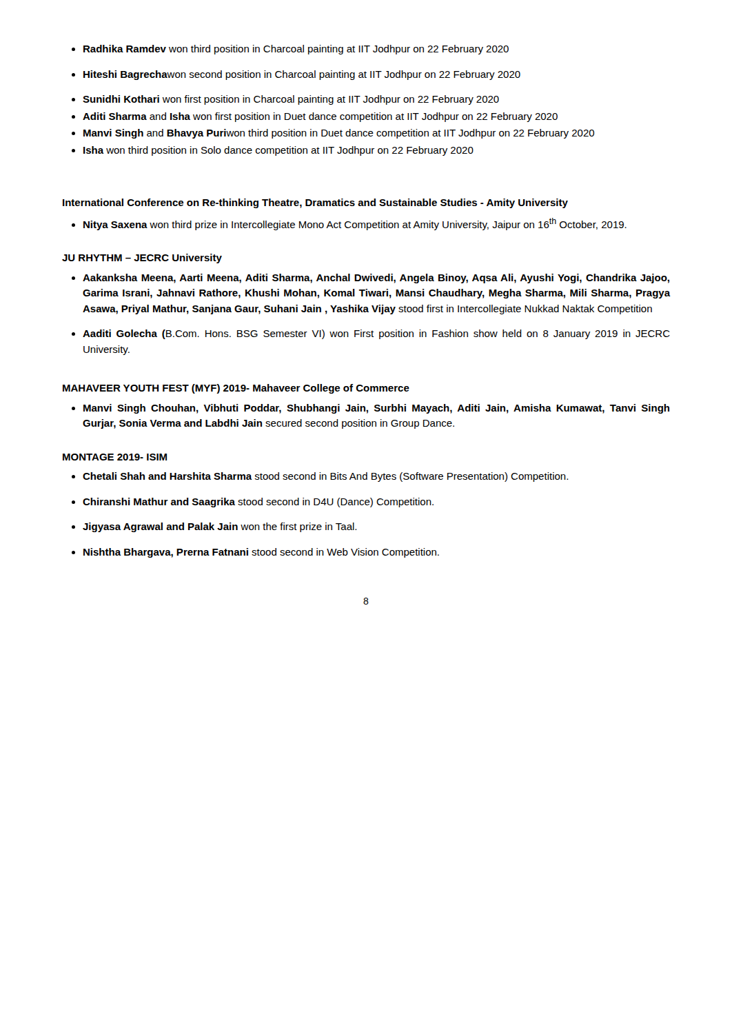Radhika Ramdev won third position in Charcoal painting at IIT Jodhpur on 22 February 2020
Hiteshi Bagrechawon second position in Charcoal painting at IIT Jodhpur on 22 February 2020
Sunidhi Kothari won first position in Charcoal painting at IIT Jodhpur on 22 February 2020
Aditi Sharma and Isha won first position in Duet dance competition at IIT Jodhpur on 22 February 2020
Manvi Singh and Bhavya Puriwon third position in Duet dance competition at IIT Jodhpur on 22 February 2020
Isha won third position in Solo dance competition at IIT Jodhpur on 22 February 2020
International Conference on Re-thinking Theatre, Dramatics and Sustainable Studies - Amity University
Nitya Saxena won third prize in Intercollegiate Mono Act Competition at Amity University, Jaipur on 16th October, 2019.
JU RHYTHM – JECRC University
Aakanksha Meena, Aarti Meena, Aditi Sharma, Anchal Dwivedi, Angela Binoy, Aqsa Ali, Ayushi Yogi, Chandrika Jajoo, Garima Israni, Jahnavi Rathore, Khushi Mohan, Komal Tiwari, Mansi Chaudhary, Megha Sharma, Mili Sharma, Pragya Asawa, Priyal Mathur, Sanjana Gaur, Suhani Jain , Yashika Vijay stood first in Intercollegiate Nukkad Naktak Competition
Aaditi Golecha (B.Com. Hons. BSG Semester VI) won First position in Fashion show held on 8 January 2019 in JECRC University.
MAHAVEER YOUTH FEST (MYF) 2019- Mahaveer College of Commerce
Manvi Singh Chouhan, Vibhuti Poddar, Shubhangi Jain, Surbhi Mayach, Aditi Jain, Amisha Kumawat, Tanvi Singh Gurjar, Sonia Verma and Labdhi Jain secured second position in Group Dance.
MONTAGE 2019- ISIM
Chetali Shah and Harshita Sharma stood second in Bits And Bytes (Software Presentation) Competition.
Chiranshi Mathur and Saagrika stood second in D4U (Dance) Competition.
Jigyasa Agrawal and Palak Jain won the first prize in Taal.
Nishtha Bhargava, Prerna Fatnani stood second in Web Vision Competition.
8